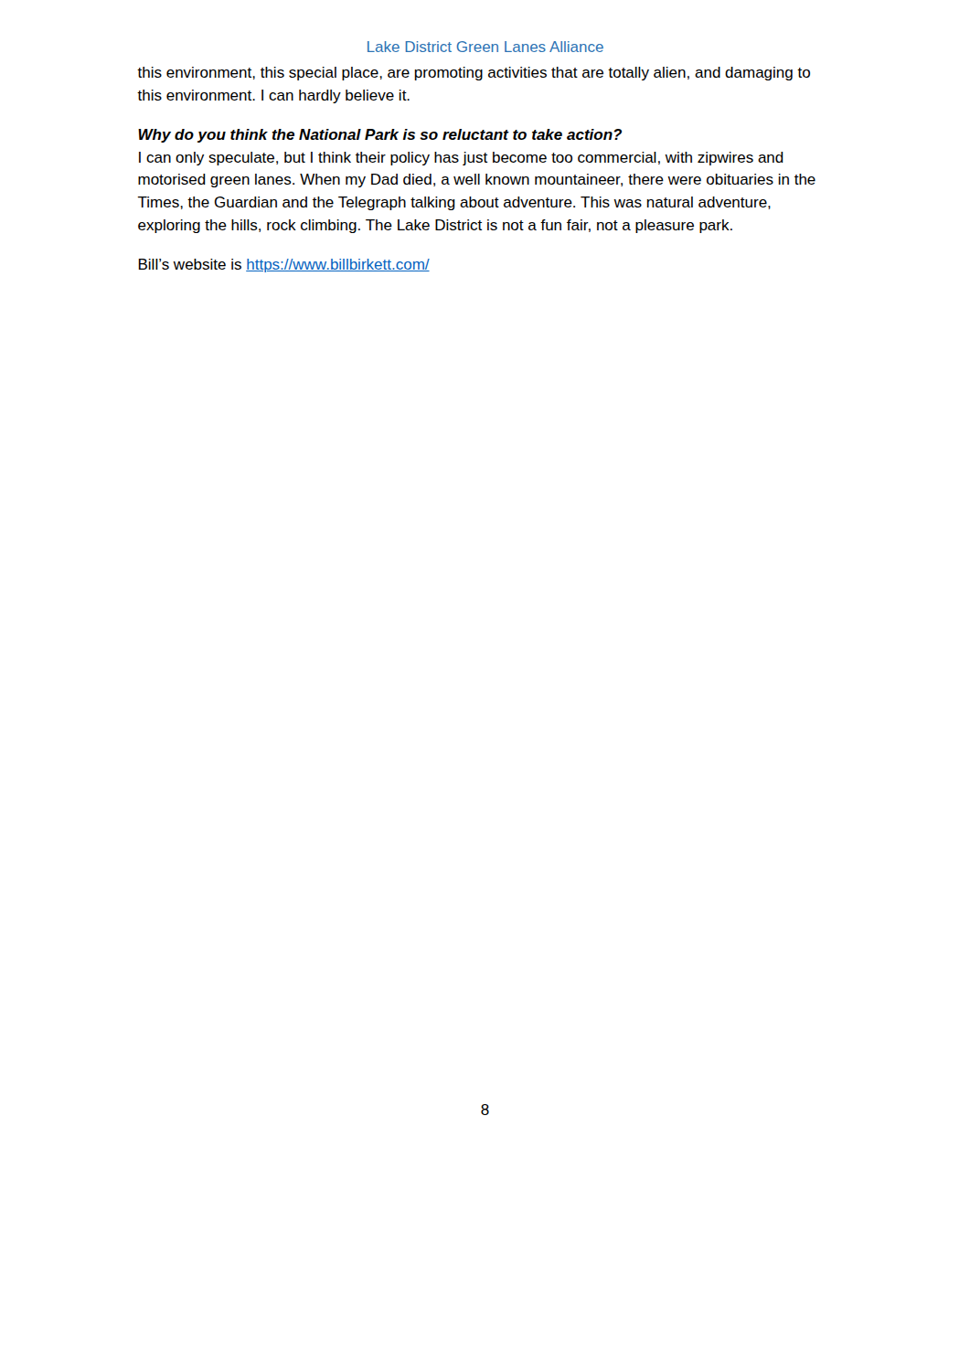Lake District Green Lanes Alliance
this environment, this special place, are promoting activities that are totally alien, and damaging to this environment. I can hardly believe it.
Why do you think the National Park is so reluctant to take action?
I can only speculate, but I think their policy has just become too commercial, with zipwires and motorised green lanes. When my Dad died, a well known mountaineer, there were obituaries in the Times, the Guardian and the Telegraph talking about adventure. This was natural adventure, exploring the hills, rock climbing. The Lake District is not a fun fair, not a pleasure park.
Bill’s website is https://www.billbirkett.com/
8